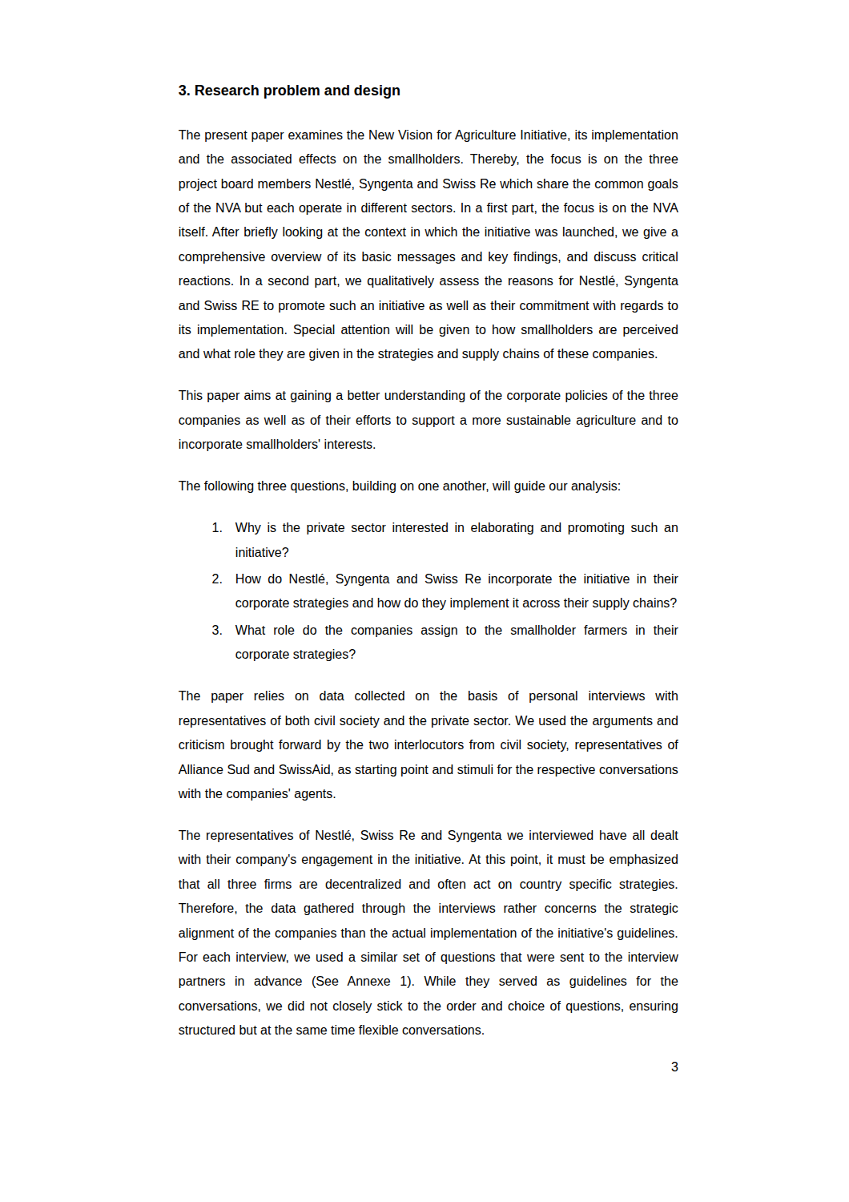3. Research problem and design
The present paper examines the New Vision for Agriculture Initiative, its implementation and the associated effects on the smallholders. Thereby, the focus is on the three project board members Nestlé, Syngenta and Swiss Re which share the common goals of the NVA but each operate in different sectors. In a first part, the focus is on the NVA itself. After briefly looking at the context in which the initiative was launched, we give a comprehensive overview of its basic messages and key findings, and discuss critical reactions. In a second part, we qualitatively assess the reasons for Nestlé, Syngenta and Swiss RE to promote such an initiative as well as their commitment with regards to its implementation. Special attention will be given to how smallholders are perceived and what role they are given in the strategies and supply chains of these companies.
This paper aims at gaining a better understanding of the corporate policies of the three companies as well as of their efforts to support a more sustainable agriculture and to incorporate smallholders' interests.
The following three questions, building on one another, will guide our analysis:
Why is the private sector interested in elaborating and promoting such an initiative?
How do Nestlé, Syngenta and Swiss Re incorporate the initiative in their corporate strategies and how do they implement it across their supply chains?
What role do the companies assign to the smallholder farmers in their corporate strategies?
The paper relies on data collected on the basis of personal interviews with representatives of both civil society and the private sector. We used the arguments and criticism brought forward by the two interlocutors from civil society, representatives of Alliance Sud and SwissAid, as starting point and stimuli for the respective conversations with the companies' agents.
The representatives of Nestlé, Swiss Re and Syngenta we interviewed have all dealt with their company's engagement in the initiative. At this point, it must be emphasized that all three firms are decentralized and often act on country specific strategies. Therefore, the data gathered through the interviews rather concerns the strategic alignment of the companies than the actual implementation of the initiative's guidelines. For each interview, we used a similar set of questions that were sent to the interview partners in advance (See Annexe 1). While they served as guidelines for the conversations, we did not closely stick to the order and choice of questions, ensuring structured but at the same time flexible conversations.
3